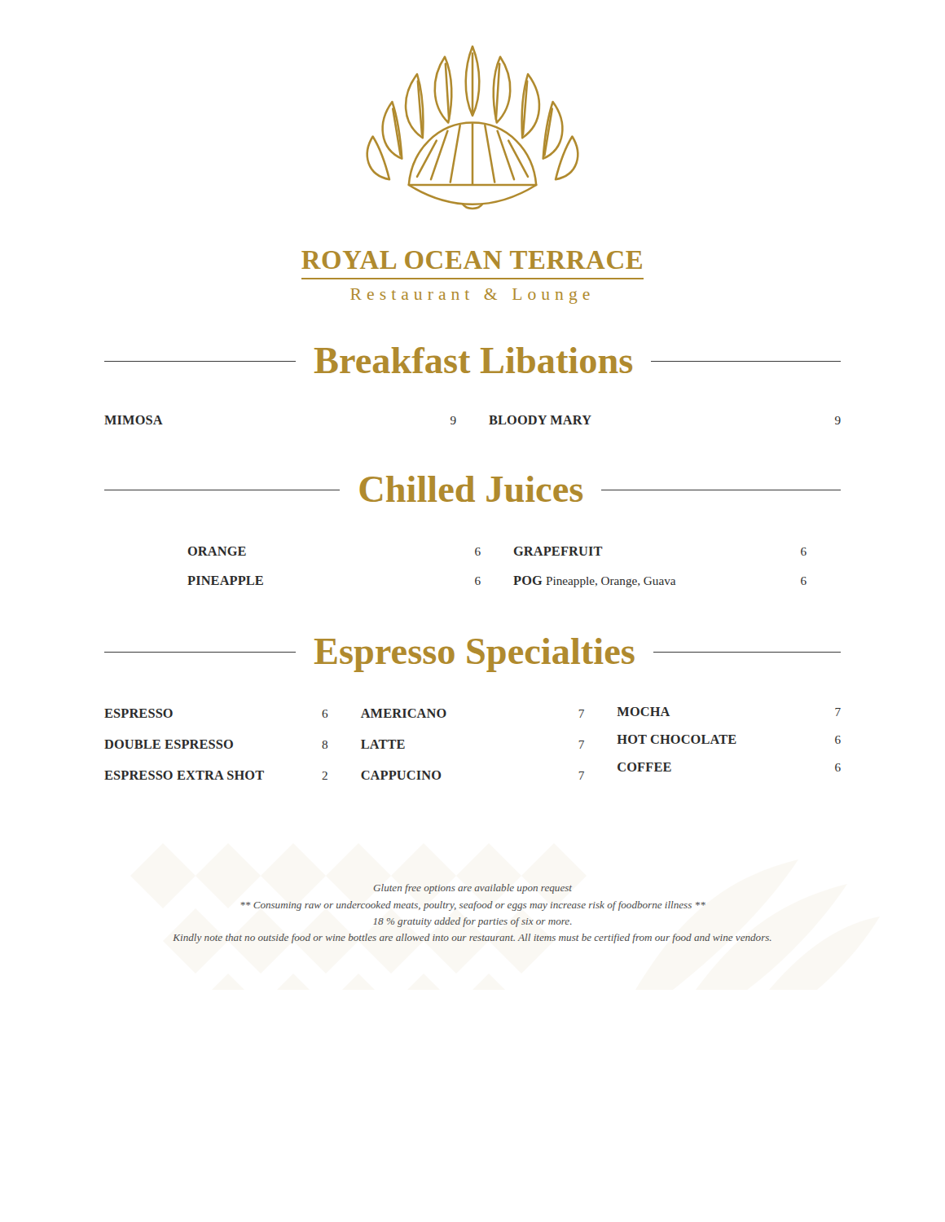Royal Ocean Terrace
Restaurant & Lounge
Breakfast Libations
Mimosa 9
Bloody Mary 9
Chilled Juices
Orange 6
Pineapple 6
Grapefruit 6
POG Pineapple, Orange, Guava 6
Espresso Specialties
Espresso 6
Double Espresso 8
Espresso Extra Shot 2
Americano 7
Latte 7
Cappucino 7
Mocha 7
Hot Chocolate 6
Coffee 6
Gluten free options are available upon request
** Consuming raw or undercooked meats, poultry, seafood or eggs may increase risk of foodborne illness **
18 % gratuity added for parties of six or more.
Kindly note that no outside food or wine bottles are allowed into our restaurant. All items must be certified from our food and wine vendors.